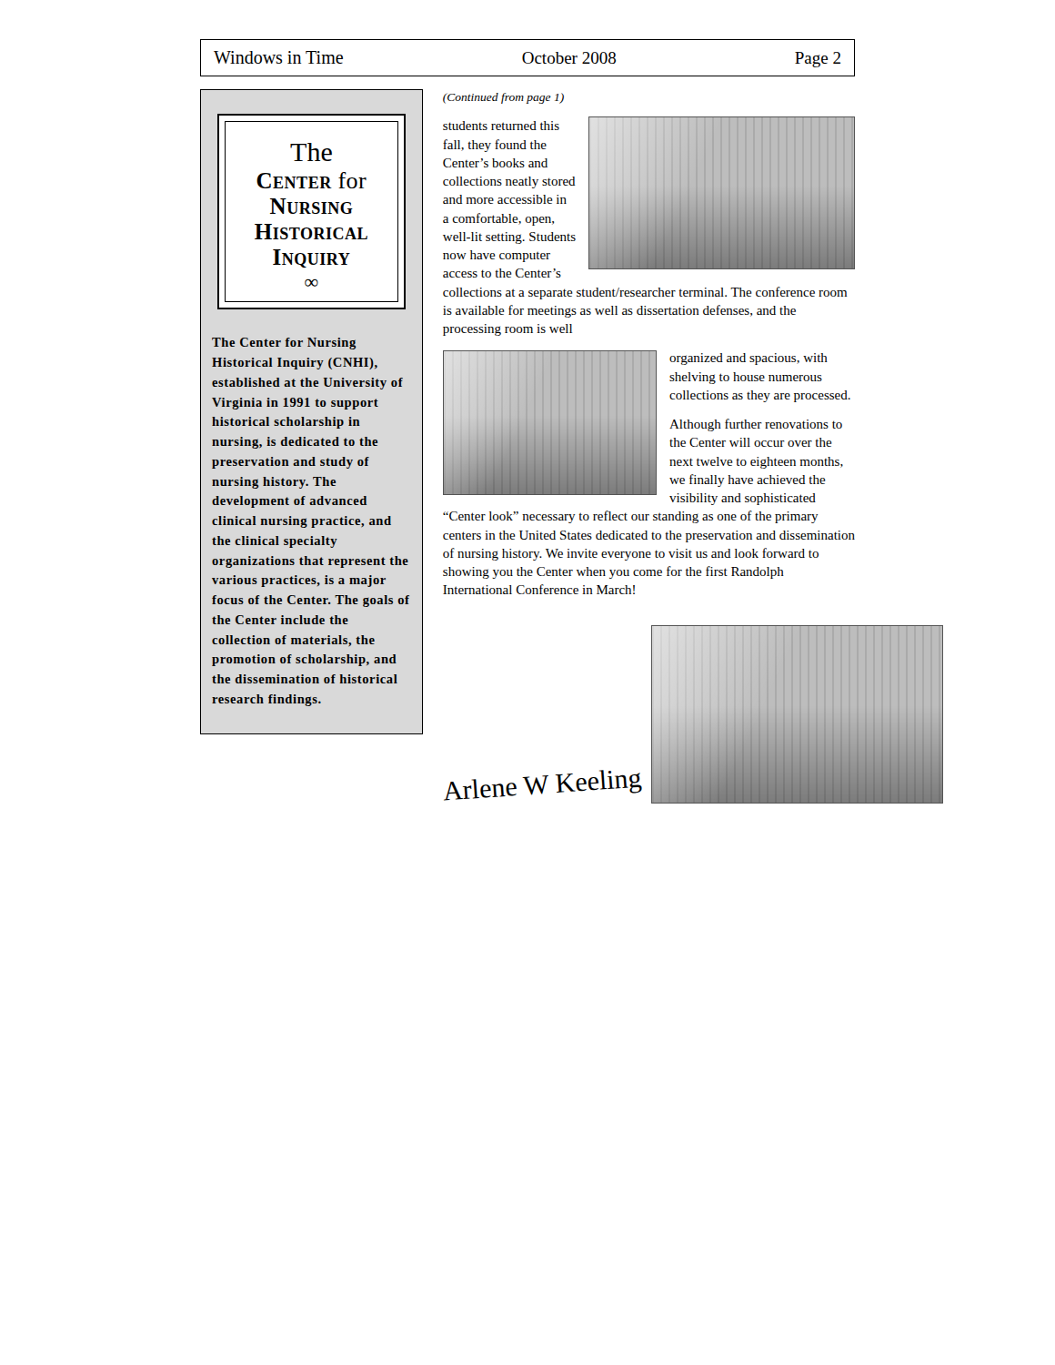Windows in Time October 2008 Page 2
The
Center for
Nursing
Historical
Inquiry
∞
The Center for Nursing Historical Inquiry (CNHI), established at the University of Virginia in 1991 to support historical scholarship in nursing, is dedicated to the preservation and study of nursing history. The development of advanced clinical nursing practice, and the clinical specialty organizations that represent the various practices, is a major focus of the Center. The goals of the Center include the collection of materials, the promotion of scholarship, and the dissemination of historical research findings.
(Continued from page 1)
students returned this fall, they found the Center’s books and collections neatly stored and more accessible in a comfortable, open, well-lit setting. Students now have computer access to the Center’s collections at a separate student/researcher terminal. The conference room is available for meetings as well as dissertation defenses, and the processing room is well
organized and spacious, with shelving to house numerous collections as they are processed.
Although further renovations to the Center will occur over the next twelve to eighteen months, we finally have achieved the visibility and sophisticated “Center look” necessary to reflect our standing as one of the primary centers in the United States dedicated to the preservation and dissemination of nursing history. We invite everyone to visit us and look forward to showing you the Center when you come for the first Randolph International Conference in March!
Arlene W Keeling